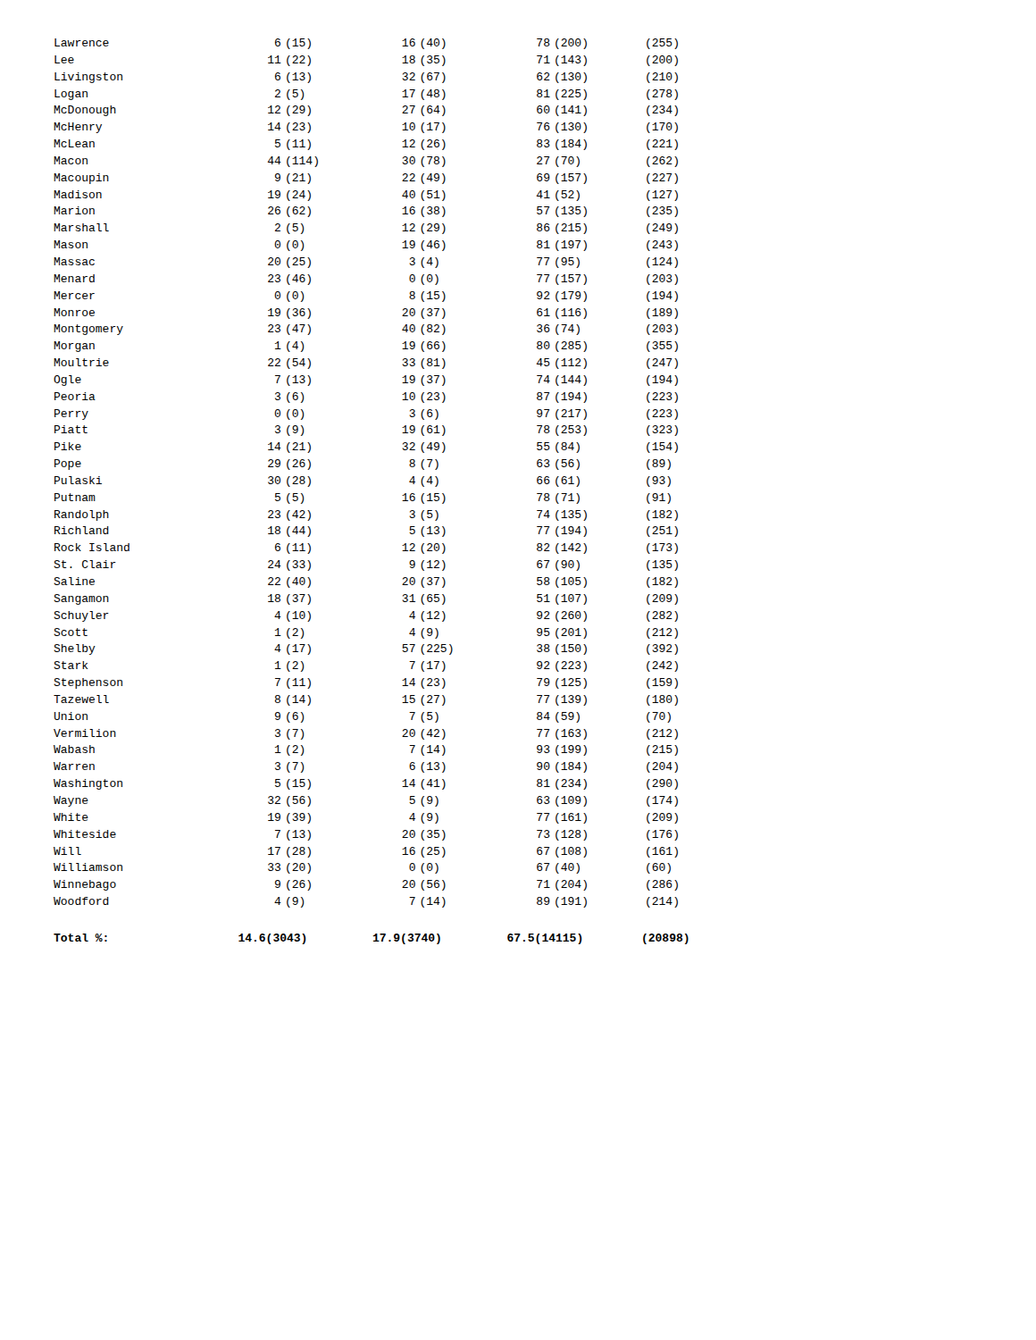| Lawrence | 6 | (15) | 16 | (40) | 78 | (200) | (255) |
| Lee | 11 | (22) | 18 | (35) | 71 | (143) | (200) |
| Livingston | 6 | (13) | 32 | (67) | 62 | (130) | (210) |
| Logan | 2 | (5) | 17 | (48) | 81 | (225) | (278) |
| McDonough | 12 | (29) | 27 | (64) | 60 | (141) | (234) |
| McHenry | 14 | (23) | 10 | (17) | 76 | (130) | (170) |
| McLean | 5 | (11) | 12 | (26) | 83 | (184) | (221) |
| Macon | 44 | (114) | 30 | (78) | 27 | (70) | (262) |
| Macoupin | 9 | (21) | 22 | (49) | 69 | (157) | (227) |
| Madison | 19 | (24) | 40 | (51) | 41 | (52) | (127) |
| Marion | 26 | (62) | 16 | (38) | 57 | (135) | (235) |
| Marshall | 2 | (5) | 12 | (29) | 86 | (215) | (249) |
| Mason | 0 | (0) | 19 | (46) | 81 | (197) | (243) |
| Massac | 20 | (25) | 3 | (4) | 77 | (95) | (124) |
| Menard | 23 | (46) | 0 | (0) | 77 | (157) | (203) |
| Mercer | 0 | (0) | 8 | (15) | 92 | (179) | (194) |
| Monroe | 19 | (36) | 20 | (37) | 61 | (116) | (189) |
| Montgomery | 23 | (47) | 40 | (82) | 36 | (74) | (203) |
| Morgan | 1 | (4) | 19 | (66) | 80 | (285) | (355) |
| Moultrie | 22 | (54) | 33 | (81) | 45 | (112) | (247) |
| Ogle | 7 | (13) | 19 | (37) | 74 | (144) | (194) |
| Peoria | 3 | (6) | 10 | (23) | 87 | (194) | (223) |
| Perry | 0 | (0) | 3 | (6) | 97 | (217) | (223) |
| Piatt | 3 | (9) | 19 | (61) | 78 | (253) | (323) |
| Pike | 14 | (21) | 32 | (49) | 55 | (84) | (154) |
| Pope | 29 | (26) | 8 | (7) | 63 | (56) | (89) |
| Pulaski | 30 | (28) | 4 | (4) | 66 | (61) | (93) |
| Putnam | 5 | (5) | 16 | (15) | 78 | (71) | (91) |
| Randolph | 23 | (42) | 3 | (5) | 74 | (135) | (182) |
| Richland | 18 | (44) | 5 | (13) | 77 | (194) | (251) |
| Rock Island | 6 | (11) | 12 | (20) | 82 | (142) | (173) |
| St. Clair | 24 | (33) | 9 | (12) | 67 | (90) | (135) |
| Saline | 22 | (40) | 20 | (37) | 58 | (105) | (182) |
| Sangamon | 18 | (37) | 31 | (65) | 51 | (107) | (209) |
| Schuyler | 4 | (10) | 4 | (12) | 92 | (260) | (282) |
| Scott | 1 | (2) | 4 | (9) | 95 | (201) | (212) |
| Shelby | 4 | (17) | 57 | (225) | 38 | (150) | (392) |
| Stark | 1 | (2) | 7 | (17) | 92 | (223) | (242) |
| Stephenson | 7 | (11) | 14 | (23) | 79 | (125) | (159) |
| Tazewell | 8 | (14) | 15 | (27) | 77 | (139) | (180) |
| Union | 9 | (6) | 7 | (5) | 84 | (59) | (70) |
| Vermilion | 3 | (7) | 20 | (42) | 77 | (163) | (212) |
| Wabash | 1 | (2) | 7 | (14) | 93 | (199) | (215) |
| Warren | 3 | (7) | 6 | (13) | 90 | (184) | (204) |
| Washington | 5 | (15) | 14 | (41) | 81 | (234) | (290) |
| Wayne | 32 | (56) | 5 | (9) | 63 | (109) | (174) |
| White | 19 | (39) | 4 | (9) | 77 | (161) | (209) |
| Whiteside | 7 | (13) | 20 | (35) | 73 | (128) | (176) |
| Will | 17 | (28) | 16 | (25) | 67 | (108) | (161) |
| Williamson | 33 | (20) | 0 | (0) | 67 | (40) | (60) |
| Winnebago | 9 | (26) | 20 | (56) | 71 | (204) | (286) |
| Woodford | 4 | (9) | 7 | (14) | 89 | (191) | (214) |
| Total %: | 14.6(3043) | 17.9(3740) | 67.5(14115) | (20898) |